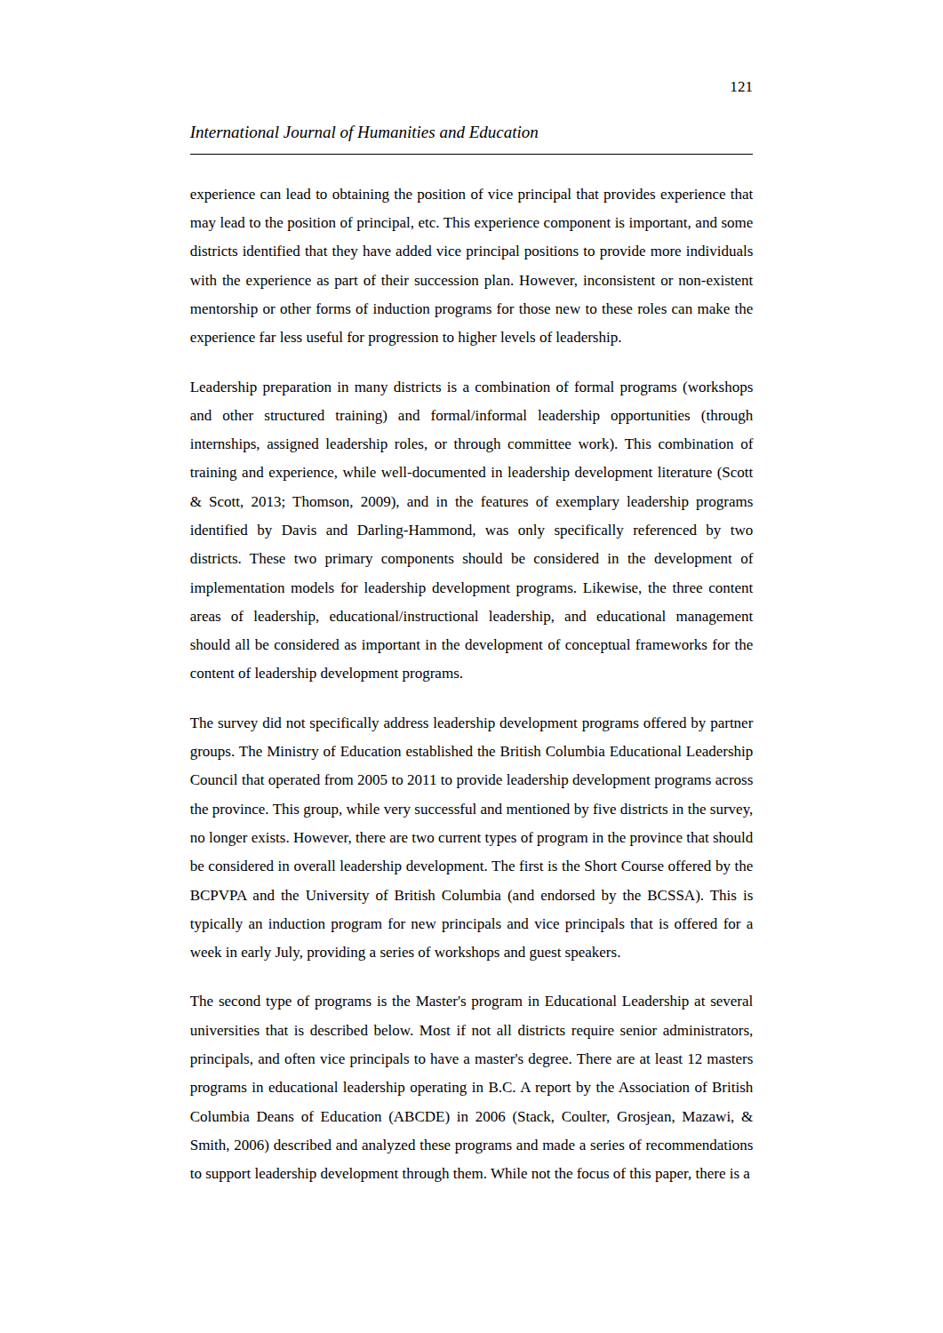121
International Journal of Humanities and Education
experience can lead to obtaining the position of vice principal that provides experience that may lead to the position of principal, etc. This experience component is important, and some districts identified that they have added vice principal positions to provide more individuals with the experience as part of their succession plan. However, inconsistent or non-existent mentorship or other forms of induction programs for those new to these roles can make the experience far less useful for progression to higher levels of leadership.
Leadership preparation in many districts is a combination of formal programs (workshops and other structured training) and formal/informal leadership opportunities (through internships, assigned leadership roles, or through committee work). This combination of training and experience, while well-documented in leadership development literature (Scott & Scott, 2013; Thomson, 2009), and in the features of exemplary leadership programs identified by Davis and Darling-Hammond, was only specifically referenced by two districts. These two primary components should be considered in the development of implementation models for leadership development programs. Likewise, the three content areas of leadership, educational/instructional leadership, and educational management should all be considered as important in the development of conceptual frameworks for the content of leadership development programs.
The survey did not specifically address leadership development programs offered by partner groups. The Ministry of Education established the British Columbia Educational Leadership Council that operated from 2005 to 2011 to provide leadership development programs across the province. This group, while very successful and mentioned by five districts in the survey, no longer exists. However, there are two current types of program in the province that should be considered in overall leadership development. The first is the Short Course offered by the BCPVPA and the University of British Columbia (and endorsed by the BCSSA). This is typically an induction program for new principals and vice principals that is offered for a week in early July, providing a series of workshops and guest speakers.
The second type of programs is the Master's program in Educational Leadership at several universities that is described below. Most if not all districts require senior administrators, principals, and often vice principals to have a master's degree. There are at least 12 masters programs in educational leadership operating in B.C. A report by the Association of British Columbia Deans of Education (ABCDE) in 2006 (Stack, Coulter, Grosjean, Mazawi, & Smith, 2006) described and analyzed these programs and made a series of recommendations to support leadership development through them. While not the focus of this paper, there is a